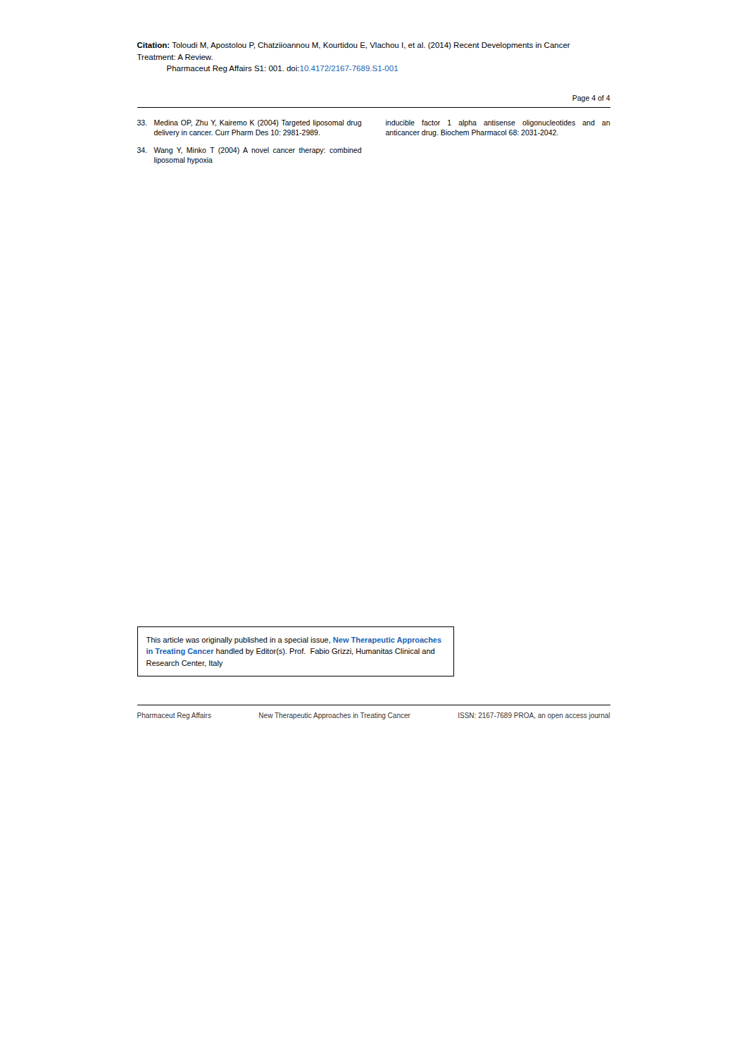Citation: Toloudi M, Apostolou P, Chatziioannou M, Kourtidou E, Vlachou I, et al. (2014) Recent Developments in Cancer Treatment: A Review. Pharmaceut Reg Affairs S1: 001. doi:10.4172/2167-7689.S1-001
Page 4 of 4
33. Medina OP, Zhu Y, Kairemo K (2004) Targeted liposomal drug delivery in cancer. Curr Pharm Des 10: 2981-2989.
34. Wang Y, Minko T (2004) A novel cancer therapy: combined liposomal hypoxia
inducible factor 1 alpha antisense oligonucleotides and an anticancer drug. Biochem Pharmacol 68: 2031-2042.
This article was originally published in a special issue, New Therapeutic Approaches in Treating Cancer handled by Editor(s). Prof. Fabio Grizzi, Humanitas Clinical and Research Center, Italy
Pharmaceut Reg Affairs New Therapeutic Approaches in Treating Cancer ISSN: 2167-7689 PROA, an open access journal